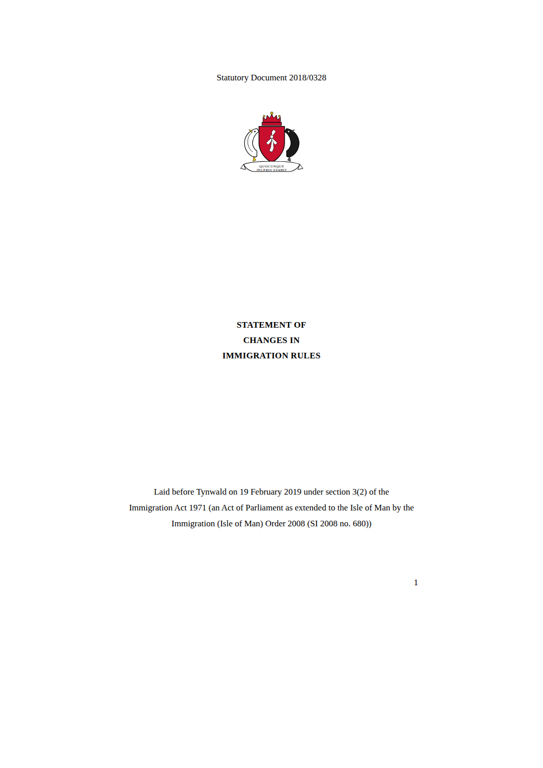Statutory Document 2018/0328
QUOCUNQUE JECERIS STABIT
Statement of
Changes in
Immigration Rules
Laid before Tynwald on 19 February 2019 under section 3(2) of the
Immigration Act 1971 (an Act of Parliament as extended to the Isle of Man by the
Immigration (Isle of Man) Order 2008 (SI 2008 no. 680))
1